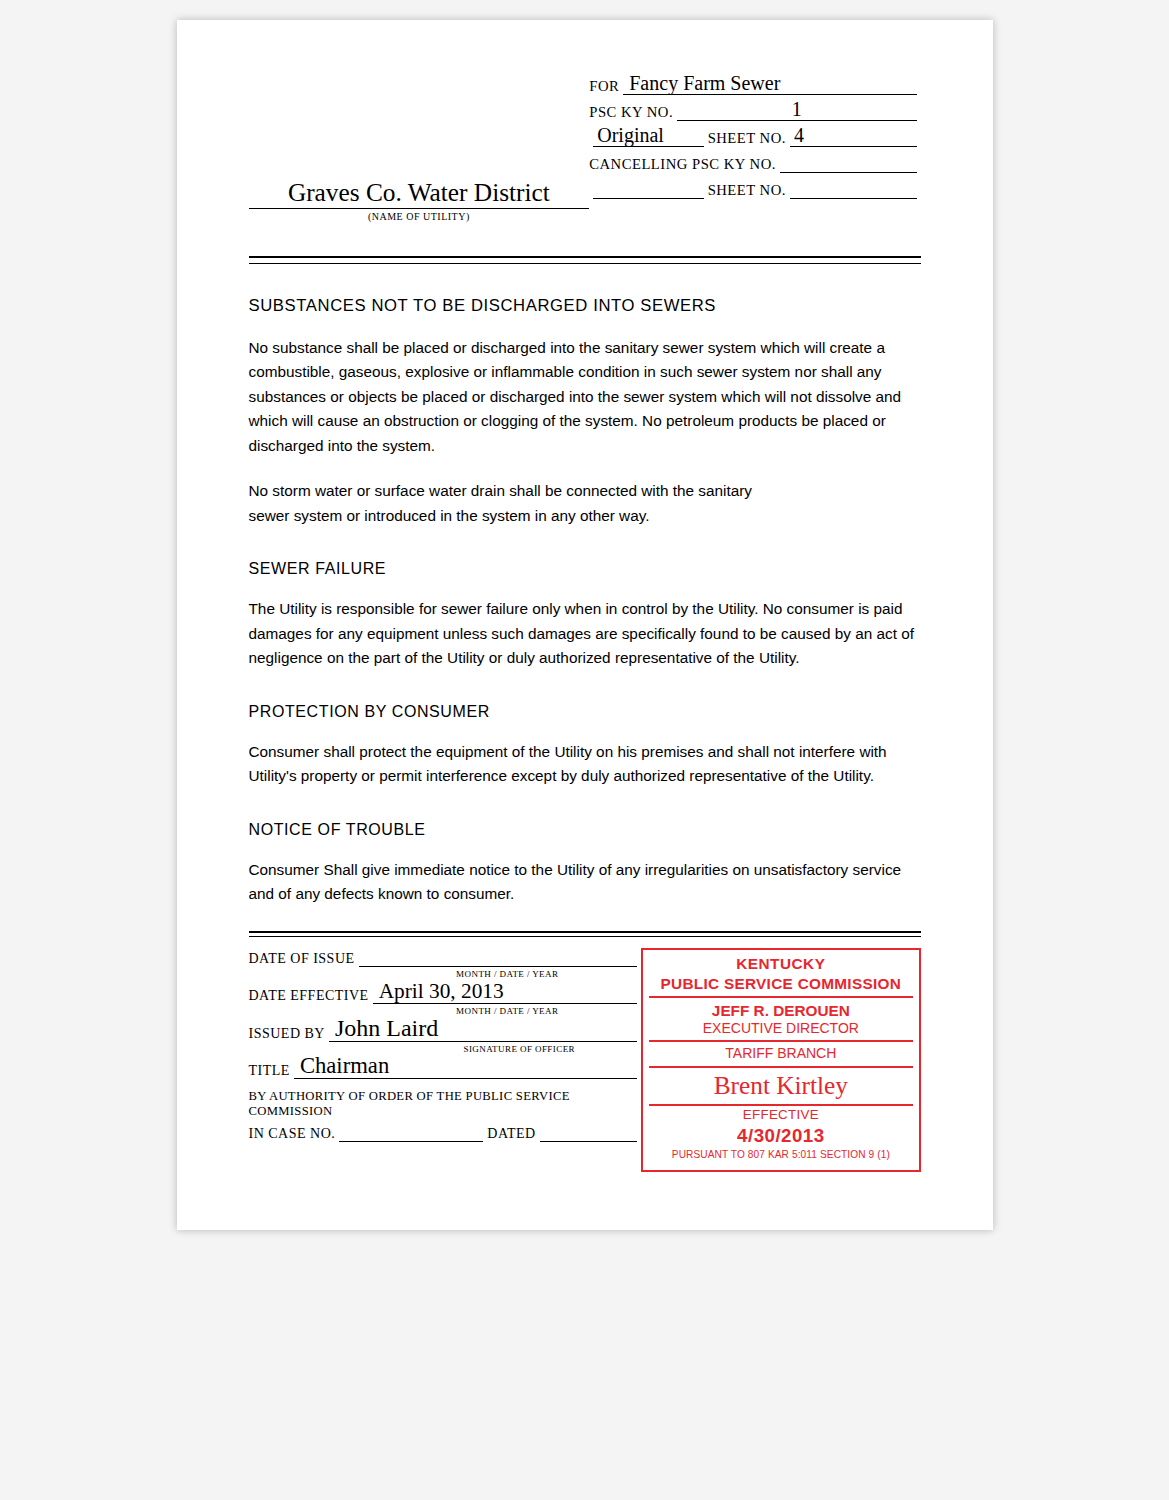Graves Co. Water District (NAME OF UTILITY)
FOR Fancy Farm Sewer
PSC KY NO. 1
Original SHEET NO. 4
CANCELLING PSC KY NO.
SHEET NO.
SUBSTANCES NOT TO BE DISCHARGED INTO SEWERS
No substance shall be placed or discharged into the sanitary sewer system which will create a combustible, gaseous, explosive or inflammable condition in such sewer system nor shall any substances or objects be placed or discharged into the sewer system which will not dissolve and which will cause an obstruction or clogging of the system. No petroleum products be placed or discharged into the system.
No storm water or surface water drain shall be connected with the sanitary
sewer system or introduced in the system in any other way.
SEWER FAILURE
The Utility is responsible for sewer failure only when in control by the Utility. No consumer is paid damages for any equipment unless such damages are specifically found to be caused by an act of negligence on the part of the Utility or duly authorized representative of the Utility.
PROTECTION BY CONSUMER
Consumer shall protect the equipment of the Utility on his premises and shall not interfere with Utility's property or permit interference except by duly authorized representative of the Utility.
NOTICE OF TROUBLE
Consumer Shall give immediate notice to the Utility of any irregularities on unsatisfactory service and of any defects known to consumer.
Date of Issue
MONTH / DATE / YEAR
Date Effective April 30, 2013
MONTH / DATE / YEAR
Issued By John Laird
SIGNATURE OF OFFICER
Title Chairman
BY AUTHORITY OF ORDER OF THE PUBLIC SERVICE COMMISSION
In Case No. Dated
KENTUCKY
PUBLIC SERVICE COMMISSION
JEFF R. DEROUEN
EXECUTIVE DIRECTOR
TARIFF BRANCH
Brent Kirtley
EFFECTIVE
4/30/2013
PURSUANT TO 807 KAR 5:011 SECTION 9 (1)